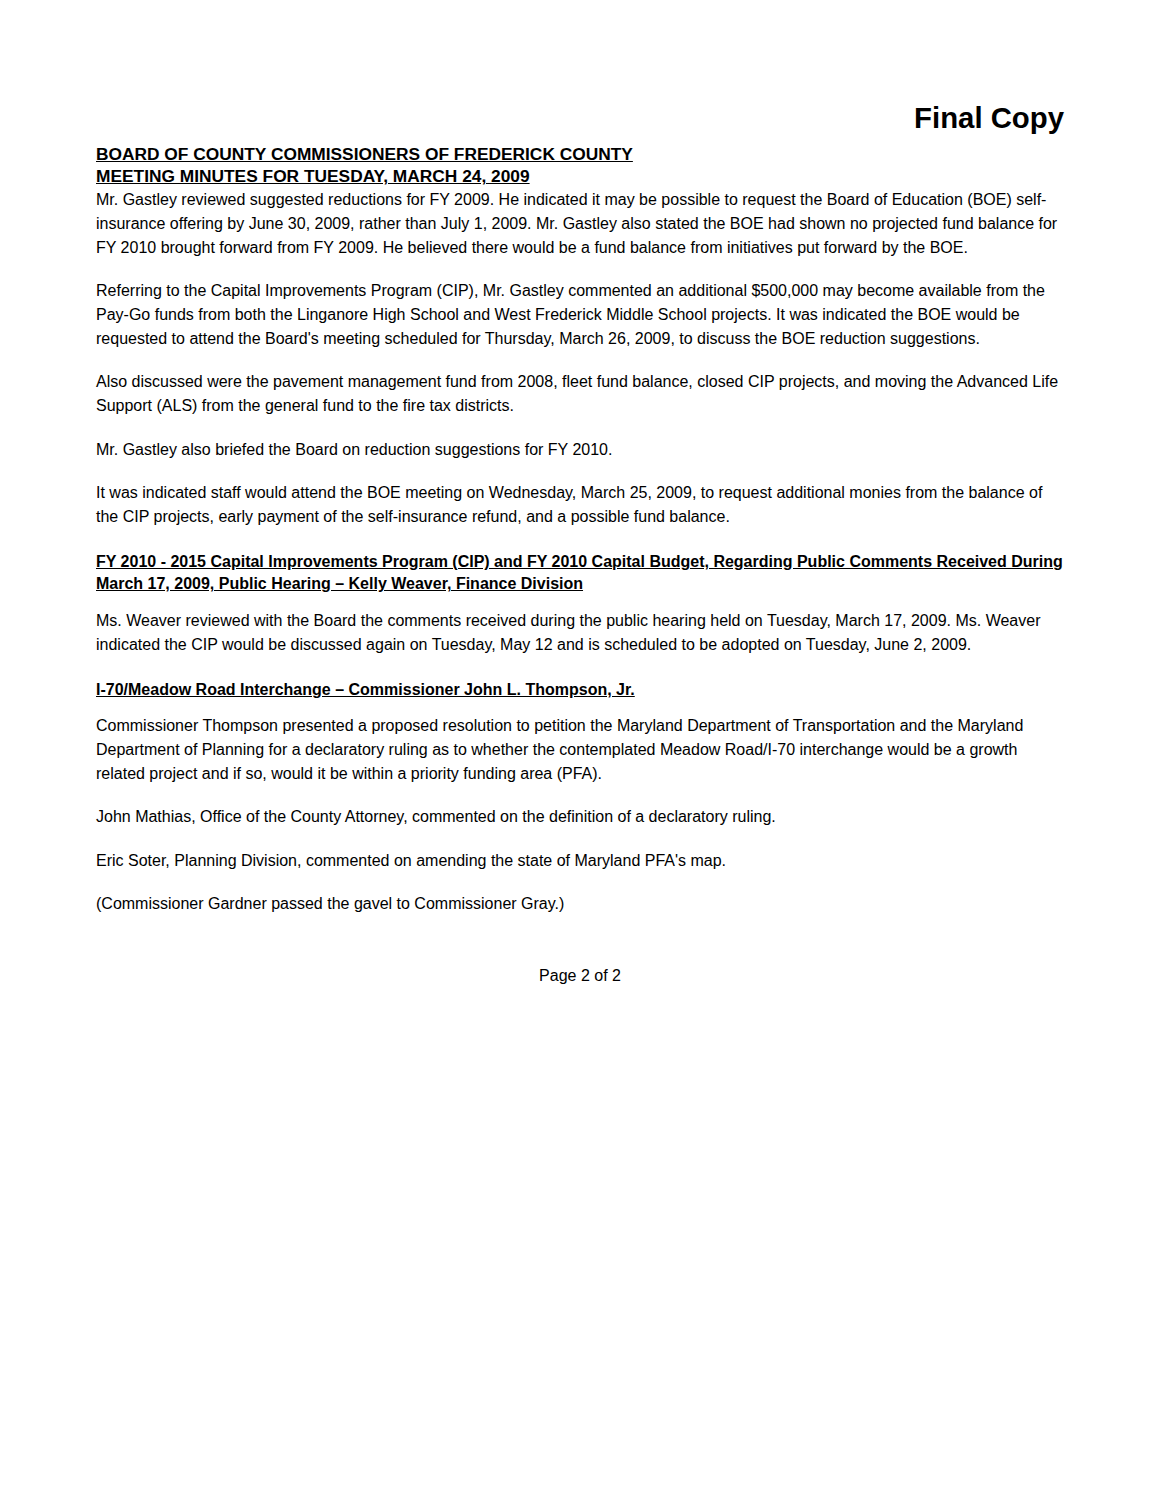Final Copy
BOARD OF COUNTY COMMISSIONERS OF FREDERICK COUNTY
MEETING MINUTES FOR TUESDAY, MARCH 24, 2009
Mr. Gastley reviewed suggested reductions for FY 2009. He indicated it may be possible to request the Board of Education (BOE) self-insurance offering by June 30, 2009, rather than July 1, 2009. Mr. Gastley also stated the BOE had shown no projected fund balance for FY 2010 brought forward from FY 2009. He believed there would be a fund balance from initiatives put forward by the BOE.
Referring to the Capital Improvements Program (CIP), Mr. Gastley commented an additional $500,000 may become available from the Pay-Go funds from both the Linganore High School and West Frederick Middle School projects. It was indicated the BOE would be requested to attend the Board's meeting scheduled for Thursday, March 26, 2009, to discuss the BOE reduction suggestions.
Also discussed were the pavement management fund from 2008, fleet fund balance, closed CIP projects, and moving the Advanced Life Support (ALS) from the general fund to the fire tax districts.
Mr. Gastley also briefed the Board on reduction suggestions for FY 2010.
It was indicated staff would attend the BOE meeting on Wednesday, March 25, 2009, to request additional monies from the balance of the CIP projects, early payment of the self-insurance refund, and a possible fund balance.
FY 2010 - 2015 Capital Improvements Program (CIP) and FY 2010 Capital Budget, Regarding Public Comments Received During March 17, 2009, Public Hearing – Kelly Weaver, Finance Division
Ms. Weaver reviewed with the Board the comments received during the public hearing held on Tuesday, March 17, 2009. Ms. Weaver indicated the CIP would be discussed again on Tuesday, May 12 and is scheduled to be adopted on Tuesday, June 2, 2009.
I-70/Meadow Road Interchange – Commissioner John L. Thompson, Jr.
Commissioner Thompson presented a proposed resolution to petition the Maryland Department of Transportation and the Maryland Department of Planning for a declaratory ruling as to whether the contemplated Meadow Road/I-70 interchange would be a growth related project and if so, would it be within a priority funding area (PFA).
John Mathias, Office of the County Attorney, commented on the definition of a declaratory ruling.
Eric Soter, Planning Division, commented on amending the state of Maryland PFA's map.
(Commissioner Gardner passed the gavel to Commissioner Gray.)
Page 2 of 2